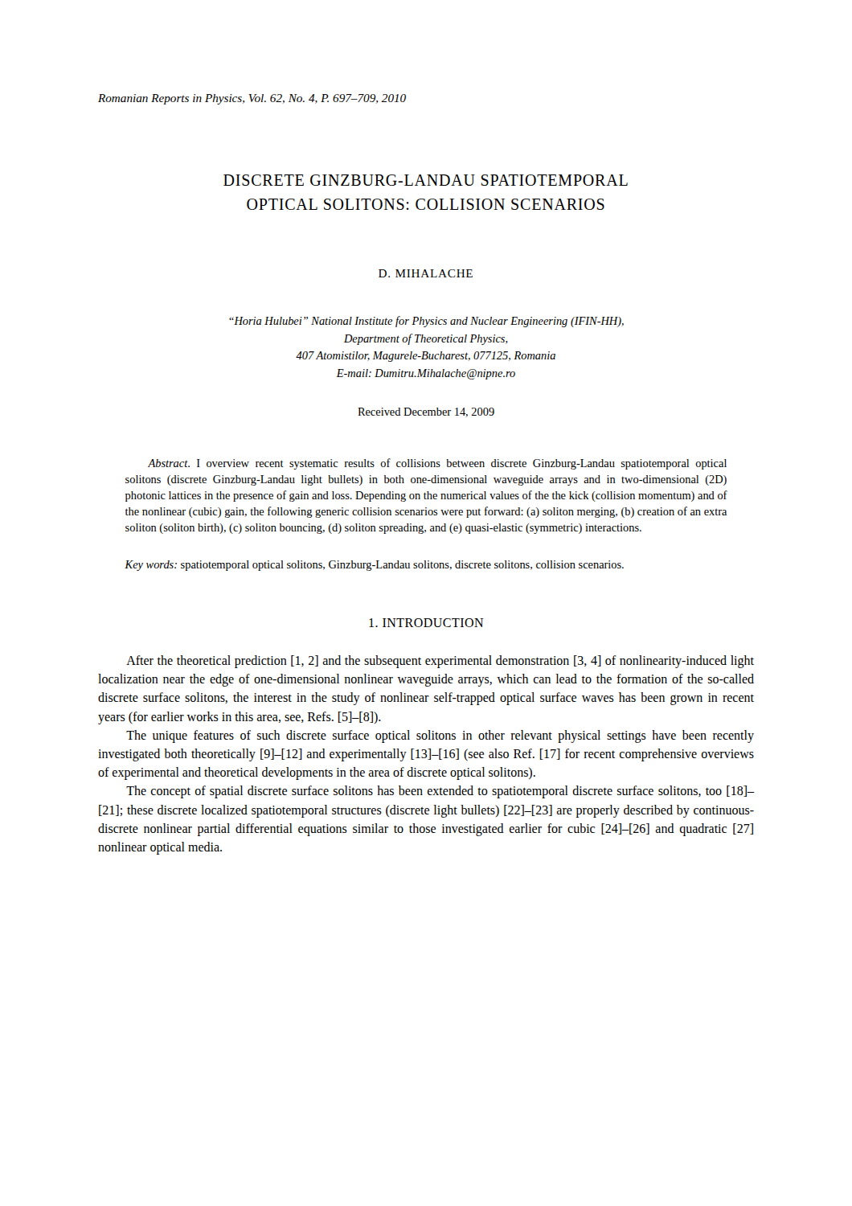Romanian Reports in Physics, Vol. 62, No. 4, P. 697–709, 2010
DISCRETE GINZBURG-LANDAU SPATIOTEMPORAL
OPTICAL SOLITONS: COLLISION SCENARIOS
D. MIHALACHE
“Horia Hulubei” National Institute for Physics and Nuclear Engineering (IFIN-HH),
Department of Theoretical Physics,
407 Atomistilor, Magurele-Bucharest, 077125, Romania
E-mail: Dumitru.Mihalache@nipne.ro
Received December 14, 2009
Abstract. I overview recent systematic results of collisions between discrete Ginzburg-Landau spatiotemporal optical solitons (discrete Ginzburg-Landau light bullets) in both one-dimensional waveguide arrays and in two-dimensional (2D) photonic lattices in the presence of gain and loss. Depending on the numerical values of the the kick (collision momentum) and of the nonlinear (cubic) gain, the following generic collision scenarios were put forward: (a) soliton merging, (b) creation of an extra soliton (soliton birth), (c) soliton bouncing, (d) soliton spreading, and (e) quasi-elastic (symmetric) interactions.
Key words: spatiotemporal optical solitons, Ginzburg-Landau solitons, discrete solitons, collision scenarios.
1. INTRODUCTION
After the theoretical prediction [1, 2] and the subsequent experimental demonstration [3, 4] of nonlinearity-induced light localization near the edge of one-dimensional nonlinear waveguide arrays, which can lead to the formation of the so-called discrete surface solitons, the interest in the study of nonlinear self-trapped optical surface waves has been grown in recent years (for earlier works in this area, see, Refs. [5]–[8]).
The unique features of such discrete surface optical solitons in other relevant physical settings have been recently investigated both theoretically [9]–[12] and experimentally [13]–[16] (see also Ref. [17] for recent comprehensive overviews of experimental and theoretical developments in the area of discrete optical solitons).
The concept of spatial discrete surface solitons has been extended to spatiotemporal discrete surface solitons, too [18]–[21]; these discrete localized spatiotemporal structures (discrete light bullets) [22]–[23] are properly described by continuous-discrete nonlinear partial differential equations similar to those investigated earlier for cubic [24]–[26] and quadratic [27] nonlinear optical media.